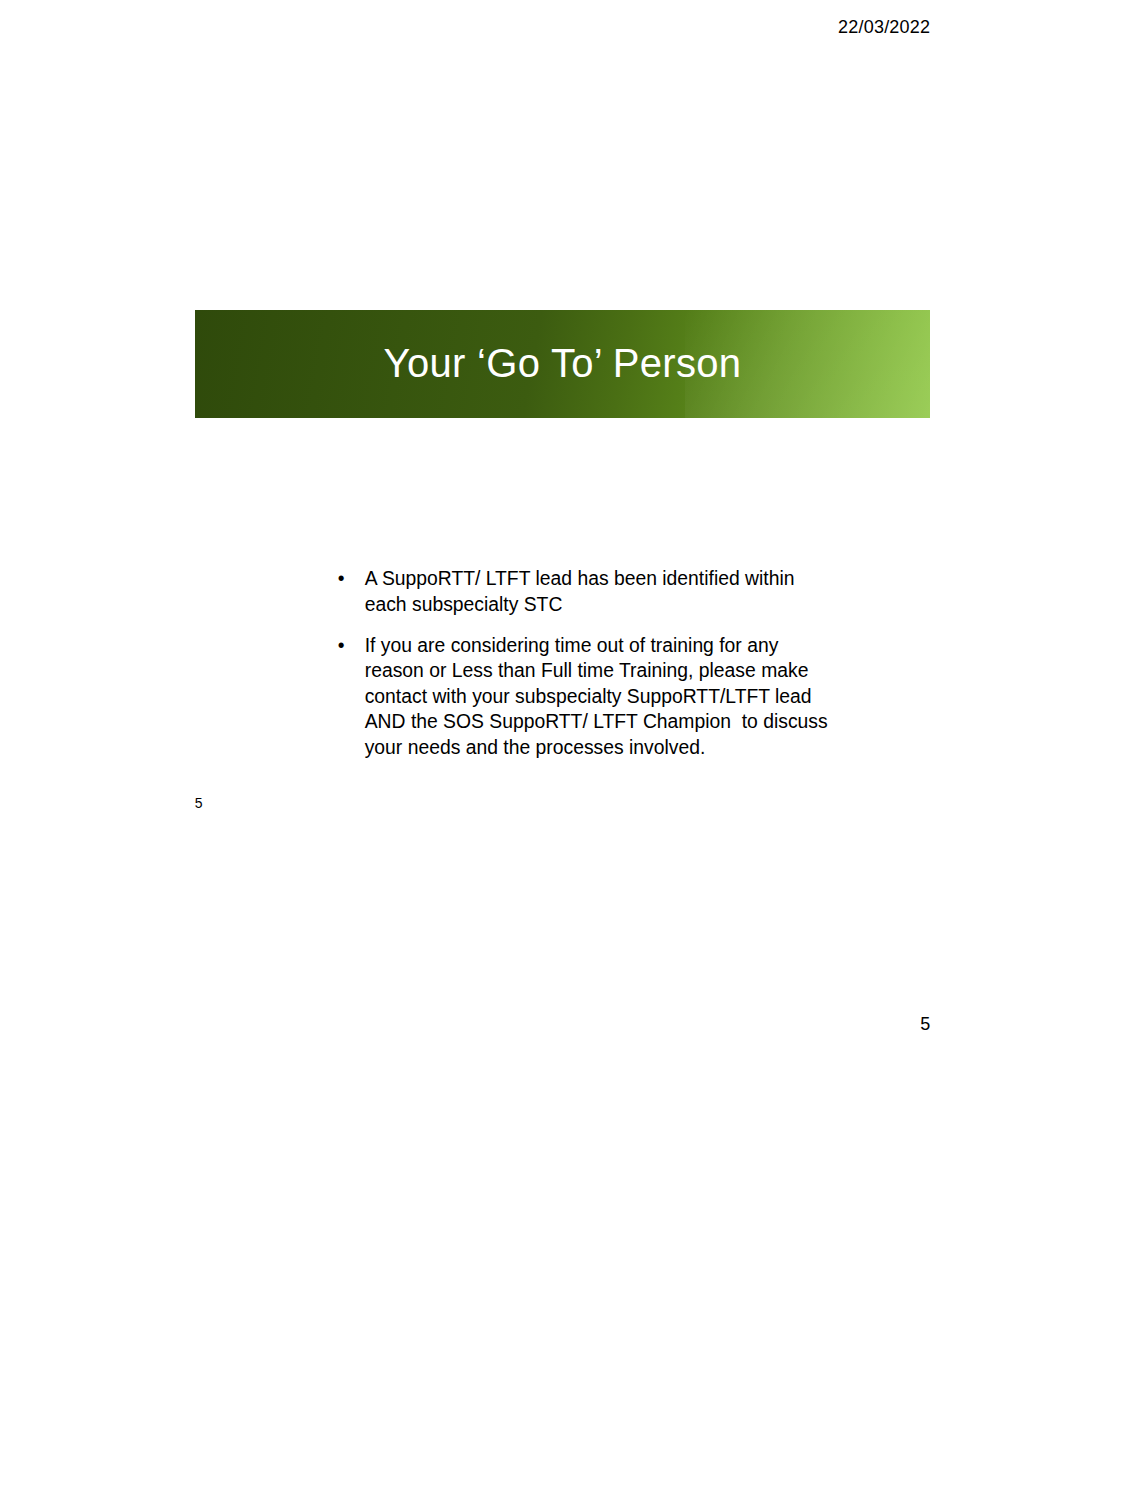22/03/2022
Your ‘Go To’ Person
A SuppoRTT/ LTFT lead has been identified within each subspecialty STC
If you are considering time out of training for any reason or Less than Full time Training, please make contact with your subspecialty SuppoRTT/LTFT lead AND the SOS SuppoRTT/ LTFT Champion to discuss your needs and the processes involved.
5
5